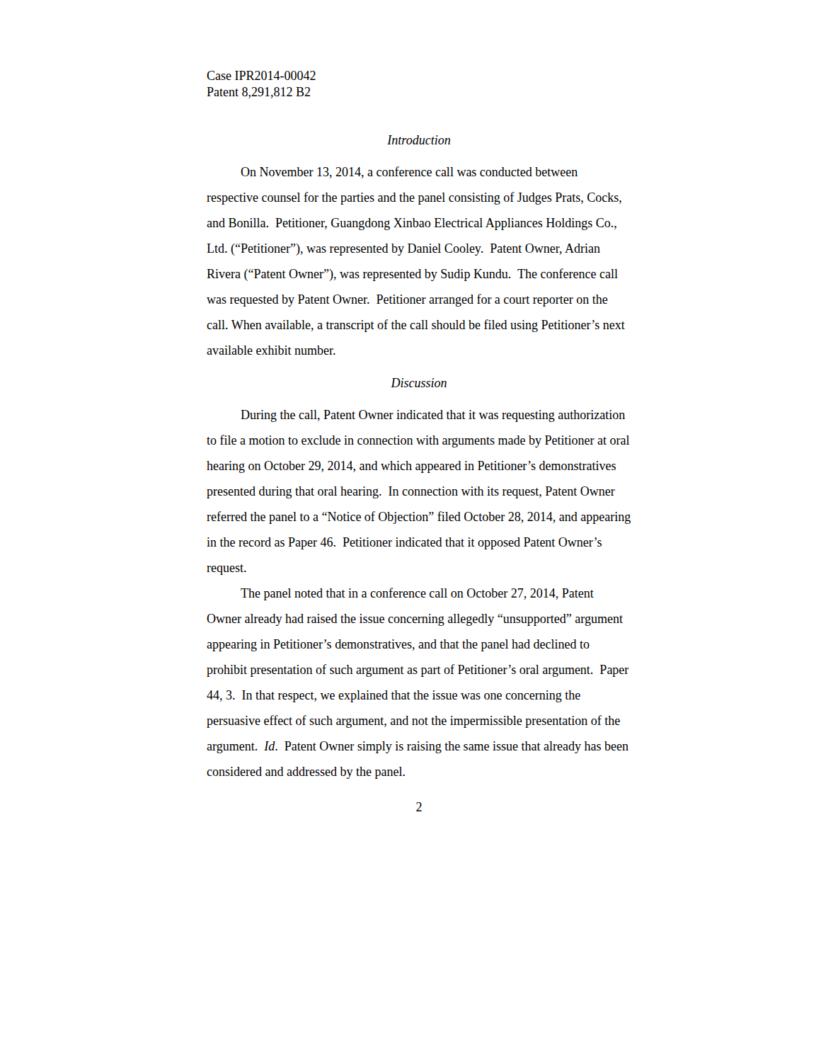Case IPR2014-00042
Patent 8,291,812 B2
Introduction
On November 13, 2014, a conference call was conducted between respective counsel for the parties and the panel consisting of Judges Prats, Cocks, and Bonilla. Petitioner, Guangdong Xinbao Electrical Appliances Holdings Co., Ltd. (“Petitioner”), was represented by Daniel Cooley. Patent Owner, Adrian Rivera (“Patent Owner”), was represented by Sudip Kundu. The conference call was requested by Patent Owner. Petitioner arranged for a court reporter on the call. When available, a transcript of the call should be filed using Petitioner’s next available exhibit number.
Discussion
During the call, Patent Owner indicated that it was requesting authorization to file a motion to exclude in connection with arguments made by Petitioner at oral hearing on October 29, 2014, and which appeared in Petitioner’s demonstratives presented during that oral hearing. In connection with its request, Patent Owner referred the panel to a “Notice of Objection” filed October 28, 2014, and appearing in the record as Paper 46. Petitioner indicated that it opposed Patent Owner’s request.
The panel noted that in a conference call on October 27, 2014, Patent Owner already had raised the issue concerning allegedly “unsupported” argument appearing in Petitioner’s demonstratives, and that the panel had declined to prohibit presentation of such argument as part of Petitioner’s oral argument. Paper 44, 3. In that respect, we explained that the issue was one concerning the persuasive effect of such argument, and not the impermissible presentation of the argument. Id. Patent Owner simply is raising the same issue that already has been considered and addressed by the panel.
2